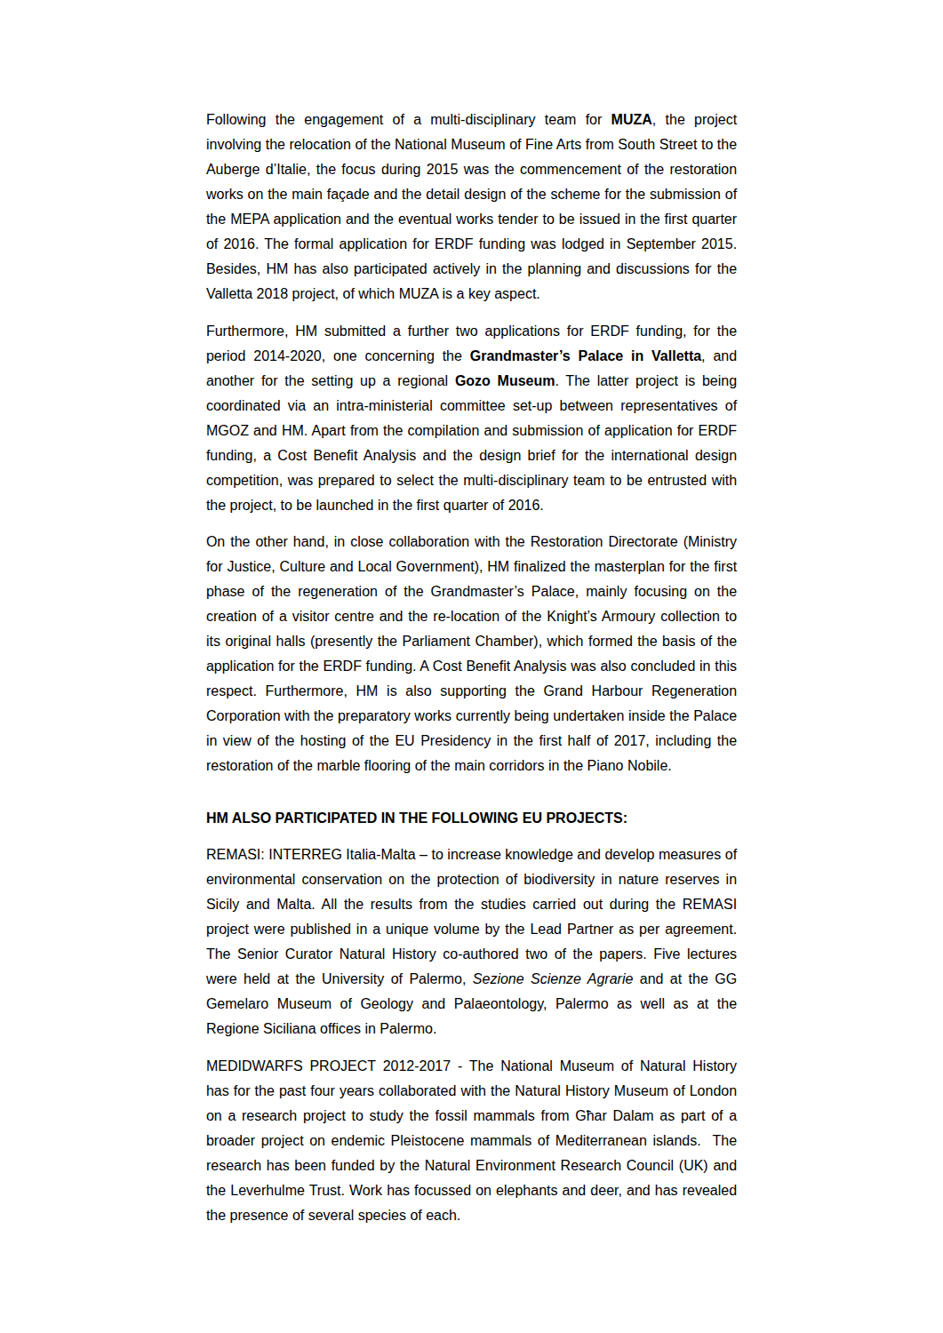Following the engagement of a multi-disciplinary team for MUZA, the project involving the relocation of the National Museum of Fine Arts from South Street to the Auberge d’Italie, the focus during 2015 was the commencement of the restoration works on the main façade and the detail design of the scheme for the submission of the MEPA application and the eventual works tender to be issued in the first quarter of 2016. The formal application for ERDF funding was lodged in September 2015. Besides, HM has also participated actively in the planning and discussions for the Valletta 2018 project, of which MUZA is a key aspect.
Furthermore, HM submitted a further two applications for ERDF funding, for the period 2014-2020, one concerning the Grandmaster’s Palace in Valletta, and another for the setting up a regional Gozo Museum. The latter project is being coordinated via an intra-ministerial committee set-up between representatives of MGOZ and HM. Apart from the compilation and submission of application for ERDF funding, a Cost Benefit Analysis and the design brief for the international design competition, was prepared to select the multi-disciplinary team to be entrusted with the project, to be launched in the first quarter of 2016.
On the other hand, in close collaboration with the Restoration Directorate (Ministry for Justice, Culture and Local Government), HM finalized the masterplan for the first phase of the regeneration of the Grandmaster’s Palace, mainly focusing on the creation of a visitor centre and the re-location of the Knight’s Armoury collection to its original halls (presently the Parliament Chamber), which formed the basis of the application for the ERDF funding. A Cost Benefit Analysis was also concluded in this respect. Furthermore, HM is also supporting the Grand Harbour Regeneration Corporation with the preparatory works currently being undertaken inside the Palace in view of the hosting of the EU Presidency in the first half of 2017, including the restoration of the marble flooring of the main corridors in the Piano Nobile.
HM ALSO PARTICIPATED IN THE FOLLOWING EU PROJECTS:
REMASI: INTERREG Italia-Malta – to increase knowledge and develop measures of environmental conservation on the protection of biodiversity in nature reserves in Sicily and Malta. All the results from the studies carried out during the REMASI project were published in a unique volume by the Lead Partner as per agreement. The Senior Curator Natural History co-authored two of the papers. Five lectures were held at the University of Palermo, Sezione Scienze Agrarie and at the GG Gemelaro Museum of Geology and Palaeontology, Palermo as well as at the Regione Siciliana offices in Palermo.
MEDIDWARFS PROJECT 2012-2017 - The National Museum of Natural History has for the past four years collaborated with the Natural History Museum of London on a research project to study the fossil mammals from Għar Dalam as part of a broader project on endemic Pleistocene mammals of Mediterranean islands. The research has been funded by the Natural Environment Research Council (UK) and the Leverhulme Trust. Work has focussed on elephants and deer, and has revealed the presence of several species of each.